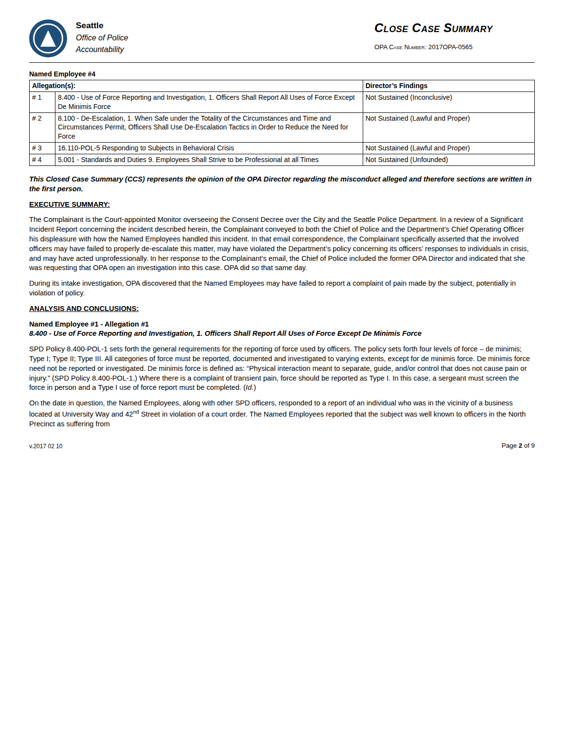Seattle
Office of Police
Accountability
Close Case Summary
OPA Case Number: 2017OPA-0565
Named Employee #4
| Allegation(s): | Director’s Findings |
| --- | --- |
| # 1 | 8.400 - Use of Force Reporting and Investigation, 1. Officers Shall Report All Uses of Force Except De Minimis Force | Not Sustained (Inconclusive) |
| # 2 | 8.100 - De-Escalation, 1. When Safe under the Totality of the Circumstances and Time and Circumstances Permit, Officers Shall Use De-Escalation Tactics in Order to Reduce the Need for Force | Not Sustained (Lawful and Proper) |
| # 3 | 16.110-POL-5 Responding to Subjects in Behavioral Crisis | Not Sustained (Lawful and Proper) |
| # 4 | 5.001 - Standards and Duties 9. Employees Shall Strive to be Professional at all Times | Not Sustained (Unfounded) |
This Closed Case Summary (CCS) represents the opinion of the OPA Director regarding the misconduct alleged and therefore sections are written in the first person.
EXECUTIVE SUMMARY:
The Complainant is the Court-appointed Monitor overseeing the Consent Decree over the City and the Seattle Police Department. In a review of a Significant Incident Report concerning the incident described herein, the Complainant conveyed to both the Chief of Police and the Department’s Chief Operating Officer his displeasure with how the Named Employees handled this incident. In that email correspondence, the Complainant specifically asserted that the involved officers may have failed to properly de-escalate this matter, may have violated the Department’s policy concerning its officers’ responses to individuals in crisis, and may have acted unprofessionally. In her response to the Complainant’s email, the Chief of Police included the former OPA Director and indicated that she was requesting that OPA open an investigation into this case. OPA did so that same day.
During its intake investigation, OPA discovered that the Named Employees may have failed to report a complaint of pain made by the subject, potentially in violation of policy.
ANALYSIS AND CONCLUSIONS:
Named Employee #1 - Allegation #1
8.400 - Use of Force Reporting and Investigation, 1. Officers Shall Report All Uses of Force Except De Minimis Force
SPD Policy 8.400-POL-1 sets forth the general requirements for the reporting of force used by officers. The policy sets forth four levels of force – de minimis; Type I; Type II; Type III. All categories of force must be reported, documented and investigated to varying extents, except for de minimis force. De minimis force need not be reported or investigated. De minimis force is defined as: “Physical interaction meant to separate, guide, and/or control that does not cause pain or injury.” (SPD Policy 8.400-POL-1.) Where there is a complaint of transient pain, force should be reported as Type I. In this case, a sergeant must screen the force in person and a Type I use of force report must be completed. (Id.)
On the date in question, the Named Employees, along with other SPD officers, responded to a report of an individual who was in the vicinity of a business located at University Way and 42nd Street in violation of a court order. The Named Employees reported that the subject was well known to officers in the North Precinct as suffering from
v.2017 02 10
Page 2 of 9